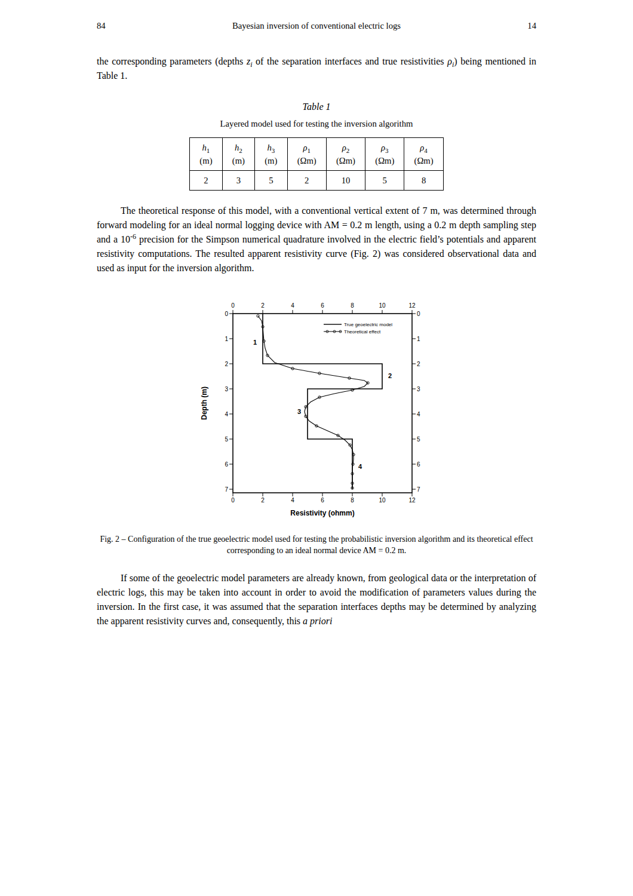84 Bayesian inversion of conventional electric logs 14
the corresponding parameters (depths zi of the separation interfaces and true resistivities ρi) being mentioned in Table 1.
Table 1
Layered model used for testing the inversion algorithm
| h 1 (m) | h 2 (m) | h 3 (m) | ρ 1 (Ωm) | ρ 2 (Ωm) | ρ 3 (Ωm) | ρ 4 (Ωm) |
| --- | --- | --- | --- | --- | --- | --- |
| 2 | 3 | 5 | 2 | 10 | 5 | 8 |
The theoretical response of this model, with a conventional vertical extent of 7 m, was determined through forward modeling for an ideal normal logging device with AM = 0.2 m length, using a 0.2 m depth sampling step and a 10-6 precision for the Simpson numerical quadrature involved in the electric field’s potentials and apparent resistivity computations. The resulted apparent resistivity curve (Fig. 2) was considered observational data and used as input for the inversion algorithm.
0 2 4 6 8 10 12 0 2 4 6 8 10 12 0 1 2 3 4 5 6 7 0 1 2 3 4 5 6 7 Resistivity (ohmm) Depth (m) 1 2 3 4 True geoelectric model Theoretical effect
Fig. 2 – Configuration of the true geoelectric model used for testing the probabilistic inversion algorithm and its theoretical effect corresponding to an ideal normal device AM = 0.2 m.
If some of the geoelectric model parameters are already known, from geological data or the interpretation of electric logs, this may be taken into account in order to avoid the modification of parameters values during the inversion. In the first case, it was assumed that the separation interfaces depths may be determined by analyzing the apparent resistivity curves and, consequently, this a priori